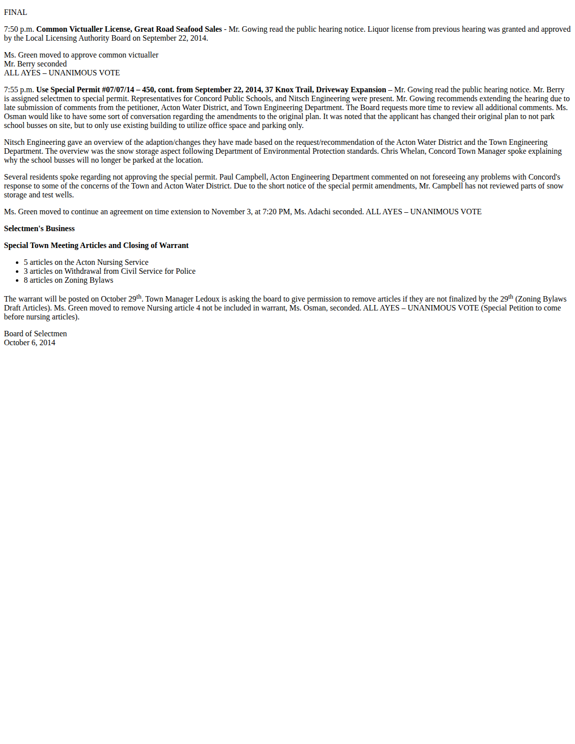FINAL
7:50 p.m. Common Victualler License, Great Road Seafood Sales - Mr. Gowing read the public hearing notice. Liquor license from previous hearing was granted and approved by the Local Licensing Authority Board on September 22, 2014.
Ms. Green moved to approve common victualler
Mr. Berry seconded
ALL AYES – UNANIMOUS VOTE
7:55 p.m. Use Special Permit #07/07/14 – 450, cont. from September 22, 2014, 37 Knox Trail, Driveway Expansion – Mr. Gowing read the public hearing notice. Mr. Berry is assigned selectmen to special permit. Representatives for Concord Public Schools, and Nitsch Engineering were present. Mr. Gowing recommends extending the hearing due to late submission of comments from the petitioner, Acton Water District, and Town Engineering Department. The Board requests more time to review all additional comments. Ms. Osman would like to have some sort of conversation regarding the amendments to the original plan. It was noted that the applicant has changed their original plan to not park school busses on site, but to only use existing building to utilize office space and parking only.
Nitsch Engineering gave an overview of the adaption/changes they have made based on the request/recommendation of the Acton Water District and the Town Engineering Department. The overview was the snow storage aspect following Department of Environmental Protection standards. Chris Whelan, Concord Town Manager spoke explaining why the school busses will no longer be parked at the location.
Several residents spoke regarding not approving the special permit. Paul Campbell, Acton Engineering Department commented on not foreseeing any problems with Concord's response to some of the concerns of the Town and Acton Water District. Due to the short notice of the special permit amendments, Mr. Campbell has not reviewed parts of snow storage and test wells.
Ms. Green moved to continue an agreement on time extension to November 3, at 7:20 PM, Ms. Adachi seconded. ALL AYES – UNANIMOUS VOTE
Selectmen's Business
Special Town Meeting Articles and Closing of Warrant
5 articles on the Acton Nursing Service
3 articles on Withdrawal from Civil Service for Police
8 articles on Zoning Bylaws
The warrant will be posted on October 29th. Town Manager Ledoux is asking the board to give permission to remove articles if they are not finalized by the 29th (Zoning Bylaws Draft Articles). Ms. Green moved to remove Nursing article 4 not be included in warrant, Ms. Osman, seconded. ALL AYES – UNANIMOUS VOTE (Special Petition to come before nursing articles).
Board of Selectmen
October 6, 2014